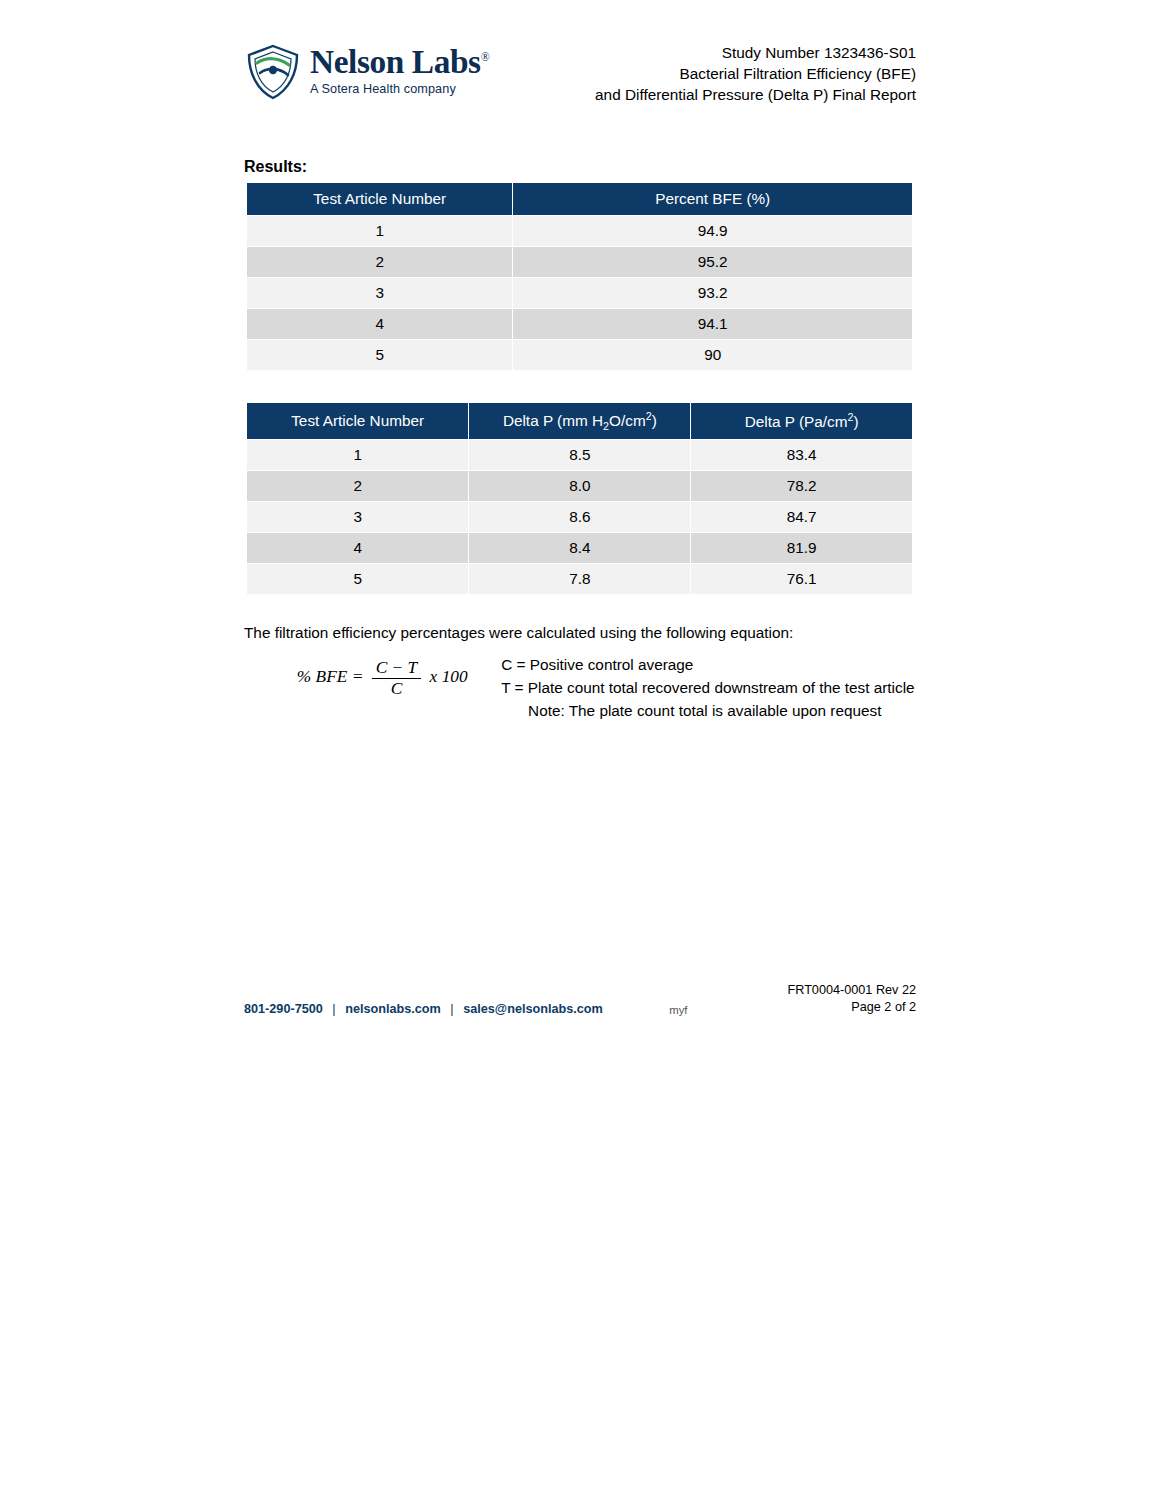Nelson Labs®
A Sotera Health company
Study Number 1323436-S01
Bacterial Filtration Efficiency (BFE)
and Differential Pressure (Delta P) Final Report
Results:
| Test Article Number | Percent BFE (%) |
| --- | --- |
| 1 | 94.9 |
| 2 | 95.2 |
| 3 | 93.2 |
| 4 | 94.1 |
| 5 | 90 |
| Test Article Number | Delta P (mm H 2 O/cm 2 ) | Delta P (Pa/cm 2 ) |
| --- | --- | --- |
| 1 | 8.5 | 83.4 |
| 2 | 8.0 | 78.2 |
| 3 | 8.6 | 84.7 |
| 4 | 8.4 | 81.9 |
| 5 | 7.8 | 76.1 |
The filtration efficiency percentages were calculated using the following equation:
% BFE = C − T C x 100
C = Positive control average
T = Plate count total recovered downstream of the test article
Note: The plate count total is available upon request
801-290-7500 | nelsonlabs.com | sales@nelsonlabs.com
myf
FRT0004-0001 Rev 22
Page 2 of 2